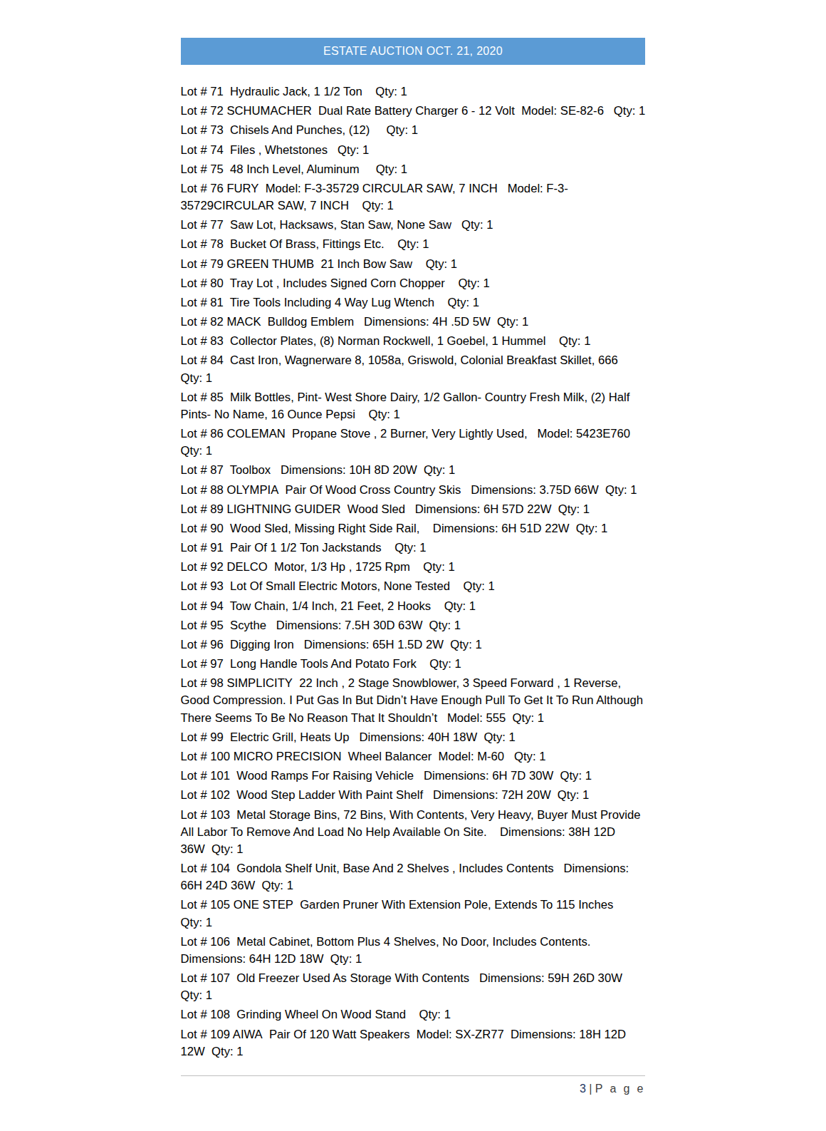ESTATE AUCTION OCT. 21, 2020
Lot # 71 Hydraulic Jack, 1 1/2 Ton Qty: 1
Lot # 72 SCHUMACHER Dual Rate Battery Charger 6 - 12 Volt Model: SE-82-6 Qty: 1
Lot # 73 Chisels And Punches, (12) Qty: 1
Lot # 74 Files , Whetstones Qty: 1
Lot # 75 48 Inch Level, Aluminum Qty: 1
Lot # 76 FURY Model: F-3-35729 CIRCULAR SAW, 7 INCH Model: F-3-35729CIRCULAR SAW, 7 INCH Qty: 1
Lot # 77 Saw Lot, Hacksaws, Stan Saw, None Saw Qty: 1
Lot # 78 Bucket Of Brass, Fittings Etc. Qty: 1
Lot # 79 GREEN THUMB 21 Inch Bow Saw Qty: 1
Lot # 80 Tray Lot , Includes Signed Corn Chopper Qty: 1
Lot # 81 Tire Tools Including 4 Way Lug Wtench Qty: 1
Lot # 82 MACK Bulldog Emblem Dimensions: 4H .5D 5W Qty: 1
Lot # 83 Collector Plates, (8) Norman Rockwell, 1 Goebel, 1 Hummel Qty: 1
Lot # 84 Cast Iron, Wagnerware 8, 1058a, Griswold, Colonial Breakfast Skillet, 666 Qty: 1
Lot # 85 Milk Bottles, Pint- West Shore Dairy, 1/2 Gallon- Country Fresh Milk, (2) Half Pints- No Name, 16 Ounce Pepsi Qty: 1
Lot # 86 COLEMAN Propane Stove , 2 Burner, Very Lightly Used, Model: 5423E760 Qty: 1
Lot # 87 Toolbox Dimensions: 10H 8D 20W Qty: 1
Lot # 88 OLYMPIA Pair Of Wood Cross Country Skis Dimensions: 3.75D 66W Qty: 1
Lot # 89 LIGHTNING GUIDER Wood Sled Dimensions: 6H 57D 22W Qty: 1
Lot # 90 Wood Sled, Missing Right Side Rail, Dimensions: 6H 51D 22W Qty: 1
Lot # 91 Pair Of 1 1/2 Ton Jackstands Qty: 1
Lot # 92 DELCO Motor, 1/3 Hp , 1725 Rpm Qty: 1
Lot # 93 Lot Of Small Electric Motors, None Tested Qty: 1
Lot # 94 Tow Chain, 1/4 Inch, 21 Feet, 2 Hooks Qty: 1
Lot # 95 Scythe Dimensions: 7.5H 30D 63W Qty: 1
Lot # 96 Digging Iron Dimensions: 65H 1.5D 2W Qty: 1
Lot # 97 Long Handle Tools And Potato Fork Qty: 1
Lot # 98 SIMPLICITY 22 Inch , 2 Stage Snowblower, 3 Speed Forward , 1 Reverse, Good Compression. I Put Gas In But Didn’t Have Enough Pull To Get It To Run Although There Seems To Be No Reason That It Shouldn’t Model: 555 Qty: 1
Lot # 99 Electric Grill, Heats Up Dimensions: 40H 18W Qty: 1
Lot # 100 MICRO PRECISION Wheel Balancer Model: M-60 Qty: 1
Lot # 101 Wood Ramps For Raising Vehicle Dimensions: 6H 7D 30W Qty: 1
Lot # 102 Wood Step Ladder With Paint Shelf Dimensions: 72H 20W Qty: 1
Lot # 103 Metal Storage Bins, 72 Bins, With Contents, Very Heavy, Buyer Must Provide All Labor To Remove And Load No Help Available On Site. Dimensions: 38H 12D 36W Qty: 1
Lot # 104 Gondola Shelf Unit, Base And 2 Shelves , Includes Contents Dimensions: 66H 24D 36W Qty: 1
Lot # 105 ONE STEP Garden Pruner With Extension Pole, Extends To 115 Inches Qty: 1
Lot # 106 Metal Cabinet, Bottom Plus 4 Shelves, No Door, Includes Contents. Dimensions: 64H 12D 18W Qty: 1
Lot # 107 Old Freezer Used As Storage With Contents Dimensions: 59H 26D 30W Qty: 1
Lot # 108 Grinding Wheel On Wood Stand Qty: 1
Lot # 109 AIWA Pair Of 120 Watt Speakers Model: SX-ZR77 Dimensions: 18H 12D 12W Qty: 1
3 | P a g e